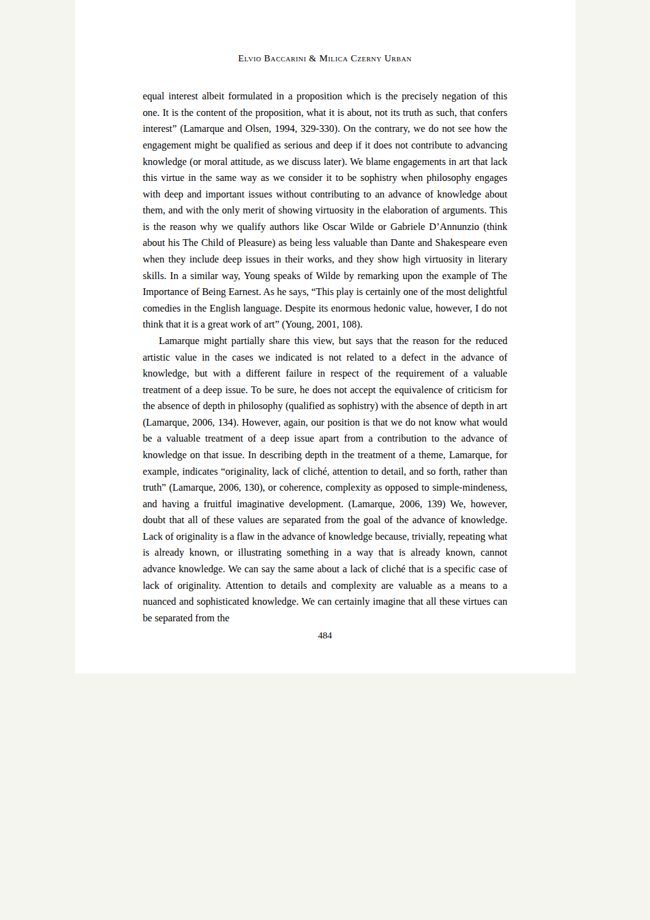Elvio Baccarini & Milica Czerny Urban
equal interest albeit formulated in a proposition which is the precisely negation of this one. It is the content of the proposition, what it is about, not its truth as such, that confers interest” (Lamarque and Olsen, 1994, 329-330). On the contrary, we do not see how the engagement might be qualified as serious and deep if it does not contribute to advancing knowledge (or moral attitude, as we discuss later). We blame engagements in art that lack this virtue in the same way as we consider it to be sophistry when philosophy engages with deep and important issues without contributing to an advance of knowledge about them, and with the only merit of showing virtuosity in the elaboration of arguments. This is the reason why we qualify authors like Oscar Wilde or Gabriele D’Annunzio (think about his The Child of Pleasure) as being less valuable than Dante and Shakespeare even when they include deep issues in their works, and they show high virtuosity in literary skills. In a similar way, Young speaks of Wilde by remarking upon the example of The Importance of Being Earnest. As he says, “This play is certainly one of the most delightful comedies in the English language. Despite its enormous hedonic value, however, I do not think that it is a great work of art” (Young, 2001, 108).
Lamarque might partially share this view, but says that the reason for the reduced artistic value in the cases we indicated is not related to a defect in the advance of knowledge, but with a different failure in respect of the requirement of a valuable treatment of a deep issue. To be sure, he does not accept the equivalence of criticism for the absence of depth in philosophy (qualified as sophistry) with the absence of depth in art (Lamarque, 2006, 134). However, again, our position is that we do not know what would be a valuable treatment of a deep issue apart from a contribution to the advance of knowledge on that issue. In describing depth in the treatment of a theme, Lamarque, for example, indicates “originality, lack of cliché, attention to detail, and so forth, rather than truth” (Lamarque, 2006, 130), or coherence, complexity as opposed to simple-mindeness, and having a fruitful imaginative development. (Lamarque, 2006, 139) We, however, doubt that all of these values are separated from the goal of the advance of knowledge. Lack of originality is a flaw in the advance of knowledge because, trivially, repeating what is already known, or illustrating something in a way that is already known, cannot advance knowledge. We can say the same about a lack of cliché that is a specific case of lack of originality. Attention to details and complexity are valuable as a means to a nuanced and sophisticated knowledge. We can certainly imagine that all these virtues can be separated from the
484